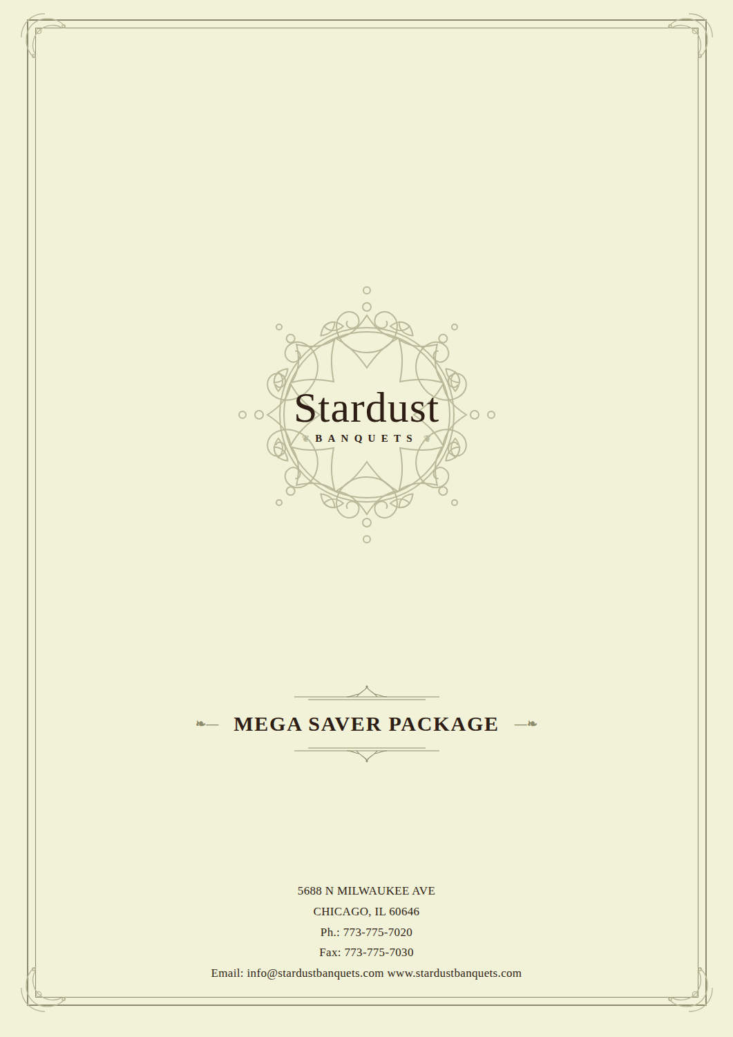Stardust
Banquets
❧— Mega Saver Package —❧
5688 N MILWAUKEE AVE
CHICAGO, IL 60646
Ph.: 773-775-7020
Fax: 773-775-7030
Email: info@stardustbanquets.com www.stardustbanquets.com